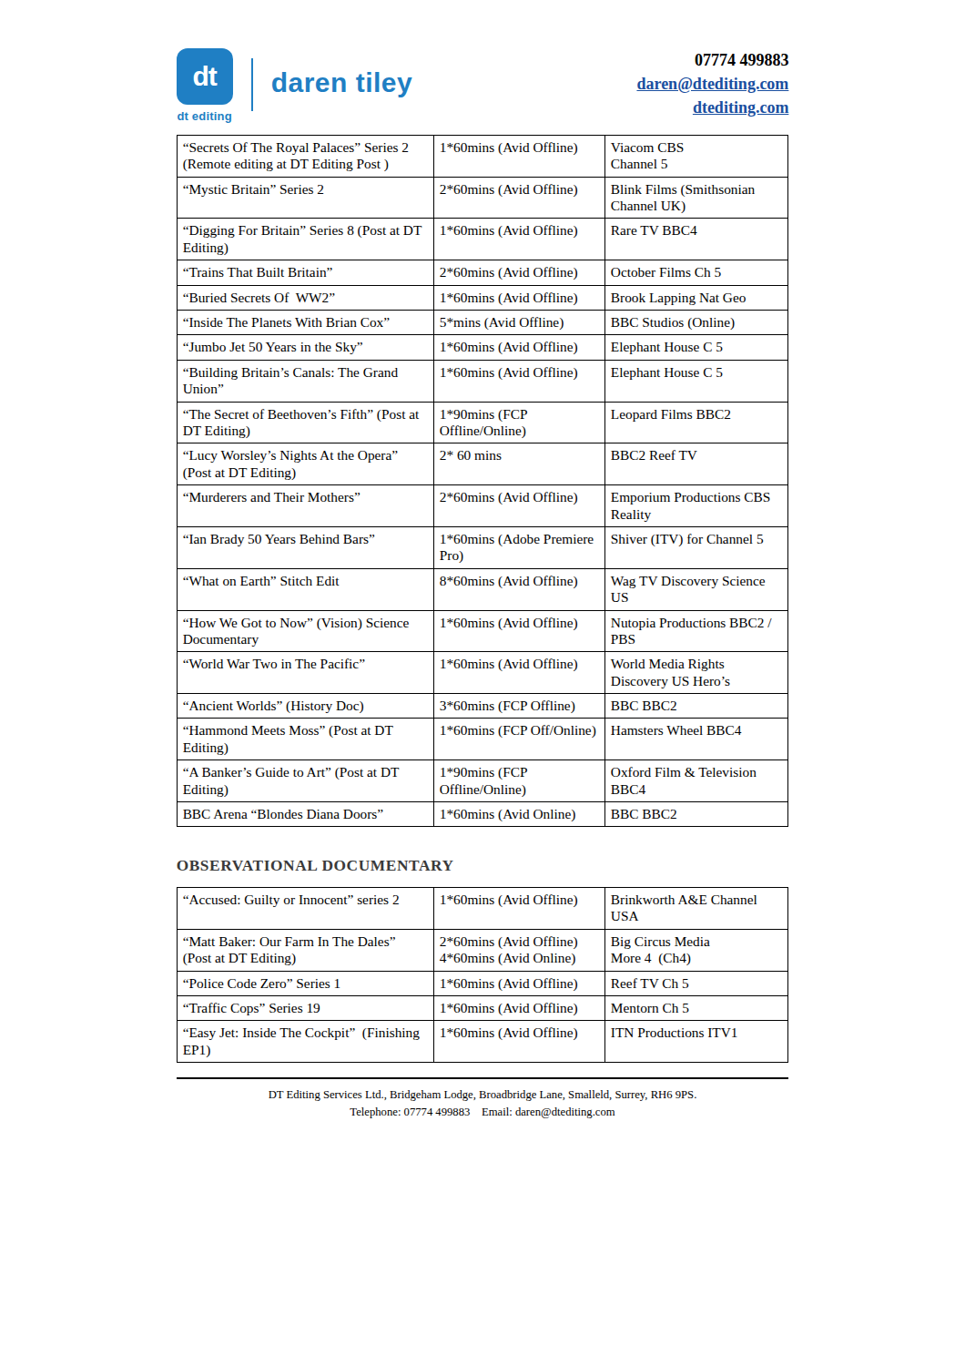dt
dt editing
daren tiley
07774 499883
daren@dtediting.com
dtediting.com
| “Secrets Of The Royal Palaces” Series 2 (Remote editing at DT Editing Post ) | 1*60mins (Avid Offline) | Viacom CBS Channel 5 |
| “Mystic Britain” Series 2 | 2*60mins (Avid Offline) | Blink Films (Smithsonian Channel UK) |
| “Digging For Britain” Series 8 (Post at DT Editing) | 1*60mins (Avid Offline) | Rare TV BBC4 |
| “Trains That Built Britain” | 2*60mins (Avid Offline) | October Films Ch 5 |
| “Buried Secrets Of WW2” | 1*60mins (Avid Offline) | Brook Lapping Nat Geo |
| “Inside The Planets With Brian Cox” | 5*mins (Avid Offline) | BBC Studios (Online) |
| “Jumbo Jet 50 Years in the Sky” | 1*60mins (Avid Offline) | Elephant House C 5 |
| “Building Britain’s Canals: The Grand Union” | 1*60mins (Avid Offline) | Elephant House C 5 |
| “The Secret of Beethoven’s Fifth” (Post at DT Editing) | 1*90mins (FCP Offline/Online) | Leopard Films BBC2 |
| “Lucy Worsley’s Nights At the Opera” (Post at DT Editing) | 2* 60 mins | BBC2 Reef TV |
| “Murderers and Their Mothers” | 2*60mins (Avid Offline) | Emporium Productions CBS Reality |
| “Ian Brady 50 Years Behind Bars” | 1*60mins (Adobe Premiere Pro) | Shiver (ITV) for Channel 5 |
| “What on Earth” Stitch Edit | 8*60mins (Avid Offline) | Wag TV Discovery Science US |
| “How We Got to Now” (Vision) Science Documentary | 1*60mins (Avid Offline) | Nutopia Productions BBC2 / PBS |
| “World War Two in The Pacific” | 1*60mins (Avid Offline) | World Media Rights Discovery US Hero’s |
| “Ancient Worlds” (History Doc) | 3*60mins (FCP Offline) | BBC BBC2 |
| “Hammond Meets Moss” (Post at DT Editing) | 1*60mins (FCP Off/Online) | Hamsters Wheel BBC4 |
| “A Banker’s Guide to Art” (Post at DT Editing) | 1*90mins (FCP Offline/Online) | Oxford Film & Television BBC4 |
| BBC Arena “Blondes Diana Doors” | 1*60mins (Avid Online) | BBC BBC2 |
OBSERVATIONAL DOCUMENTARY
| “Accused: Guilty or Innocent” series 2 | 1*60mins (Avid Offline) | Brinkworth A&E Channel USA |
| “Matt Baker: Our Farm In The Dales” (Post at DT Editing) | 2*60mins (Avid Offline) 4*60mins (Avid Online) | Big Circus Media More 4 (Ch4) |
| “Police Code Zero” Series 1 | 1*60mins (Avid Offline) | Reef TV Ch 5 |
| “Traffic Cops” Series 19 | 1*60mins (Avid Offline) | Mentorn Ch 5 |
| “Easy Jet: Inside The Cockpit” (Finishing EP1) | 1*60mins (Avid Offline) | ITN Productions ITV1 |
DT Editing Services Ltd., Bridgeham Lodge, Broadbridge Lane, Smalleld, Surrey, RH6 9PS.
Telephone: 07774 499883 Email: daren@dtediting.com